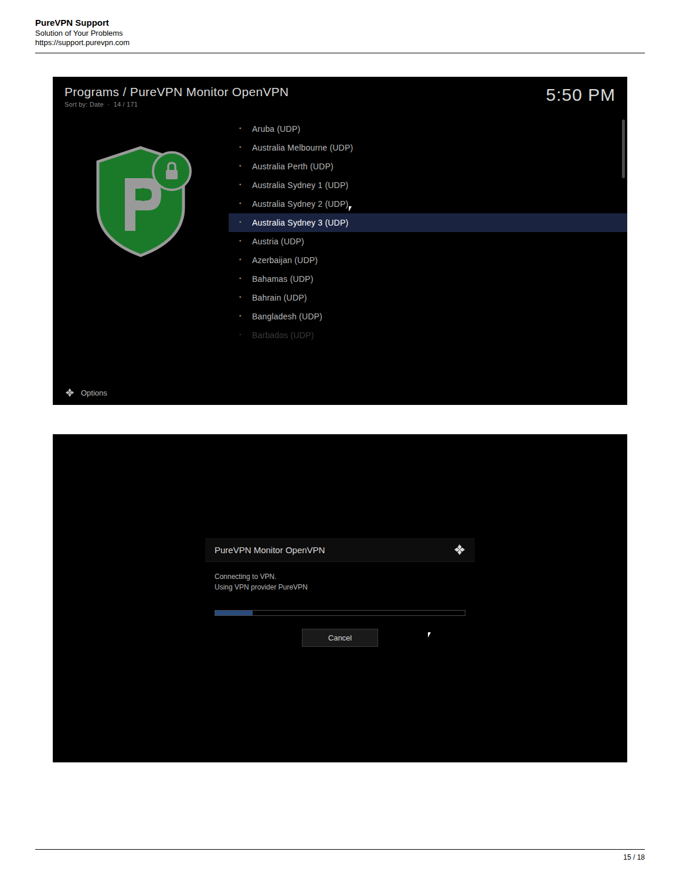PureVPN Support
Solution of Your Problems
https://support.purevpn.com
Programs / PureVPN Monitor OpenVPN
Sort by: Date · 14 / 171
5:50 PM
Aruba (UDP)
Australia Melbourne (UDP)
Australia Perth (UDP)
Australia Sydney 1 (UDP)
Australia Sydney 2 (UDP)
Australia Sydney 3 (UDP)
Austria (UDP)
Azerbaijan (UDP)
Bahamas (UDP)
Bahrain (UDP)
Bangladesh (UDP)
Barbados (UDP)
Options
PureVPN Monitor OpenVPN
Connecting to VPN.
Using VPN provider PureVPN
Cancel
15 / 18